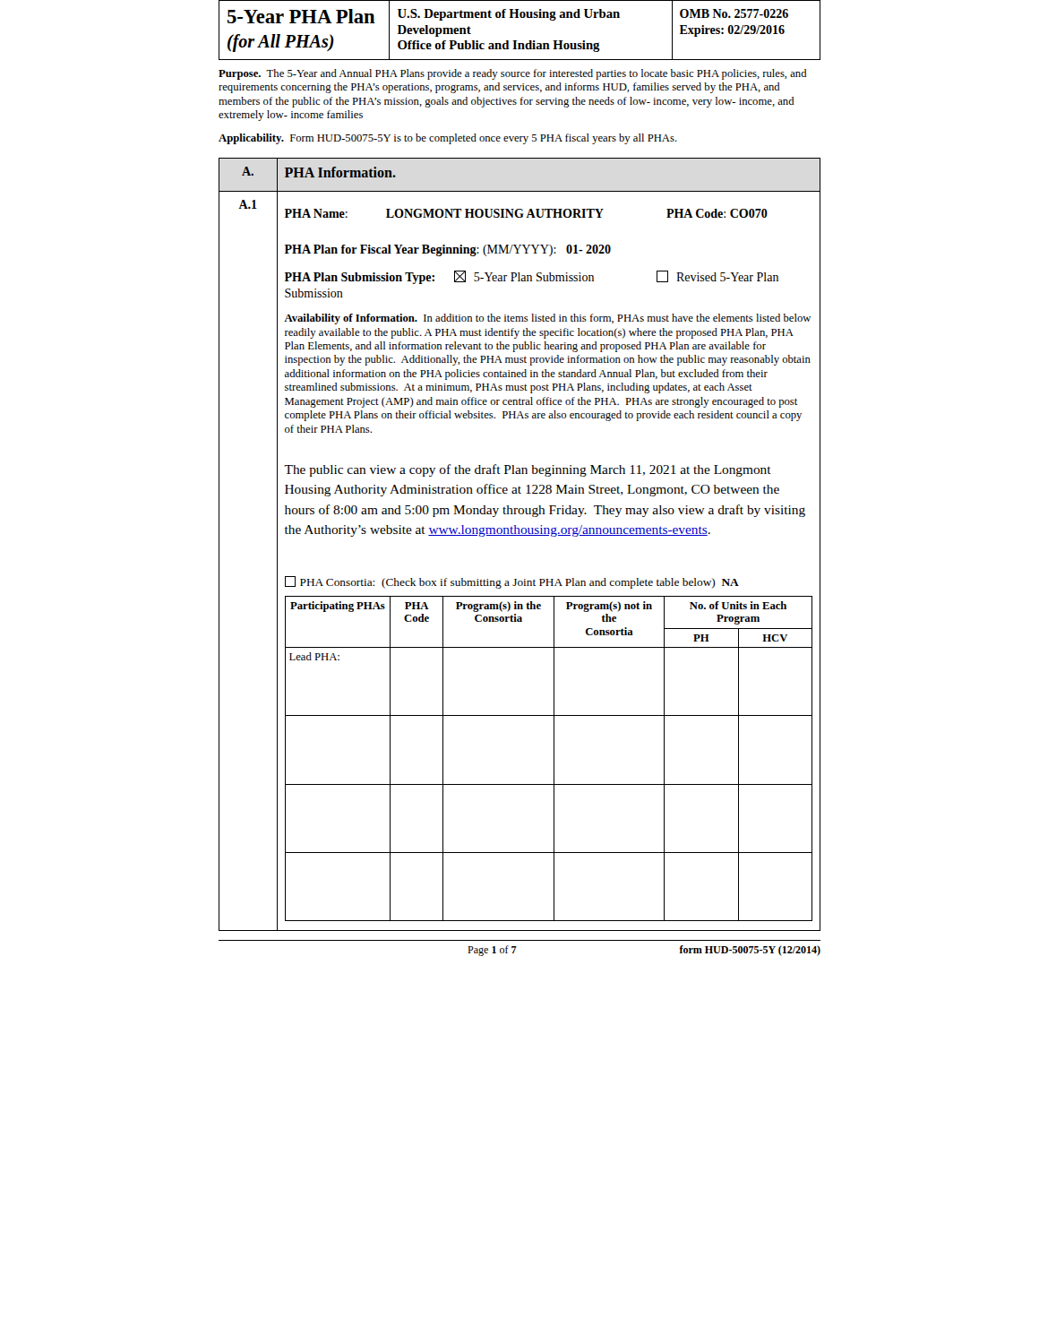| 5-Year PHA Plan (for All PHAs) | U.S. Department of Housing and Urban Development Office of Public and Indian Housing | OMB No. 2577-0226 Expires: 02/29/2016 |
Purpose. The 5-Year and Annual PHA Plans provide a ready source for interested parties to locate basic PHA policies, rules, and requirements concerning the PHA’s operations, programs, and services, and informs HUD, families served by the PHA, and members of the public of the PHA’s mission, goals and objectives for serving the needs of low- income, very low- income, and extremely low- income families
Applicability. Form HUD-50075-5Y is to be completed once every 5 PHA fiscal years by all PHAs.
| A. | PHA Information. |
| A.1 | PHA Name : LONGMONT HOUSING AUTHORITY PHA Code : CO070 PHA Plan for Fiscal Year Beginning : (MM/YYYY): 01- 2020 PHA Plan Submission Type: 5-Year Plan Submission Revised 5-Year Plan Submission Availability of Information. In addition to the items listed in this form, PHAs must have the elements listed below readily available to the public. A PHA must identify the specific location(s) where the proposed PHA Plan, PHA Plan Elements, and all information relevant to the public hearing and proposed PHA Plan are available for inspection by the public. Additionally, the PHA must provide information on how the public may reasonably obtain additional information on the PHA policies contained in the standard Annual Plan, but excluded from their streamlined submissions. At a minimum, PHAs must post PHA Plans, including updates, at each Asset Management Project (AMP) and main office or central office of the PHA. PHAs are strongly encouraged to post complete PHA Plans on their official websites. PHAs are also encouraged to provide each resident council a copy of their PHA Plans. The public can view a copy of the draft Plan beginning March 11, 2021 at the Longmont Housing Authority Administration office at 1228 Main Street, Longmont, CO between the hours of 8:00 am and 5:00 pm Monday through Friday. They may also view a draft by visiting the Authority’s website at www.longmonthousing.org/announcements-events . PHA Consortia: (Check box if submitting a Joint PHA Plan and complete table below) NA / Participating PHAs / PHA Code / Program(s) in the Consortia / Program(s) not in the Consortia / No. of Units in Each Program / / --- / --- / --- / --- / --- / / PH / HCV / / Lead PHA: / / / / / / |
Page 1 of 7
form HUD-50075-5Y (12/2014)